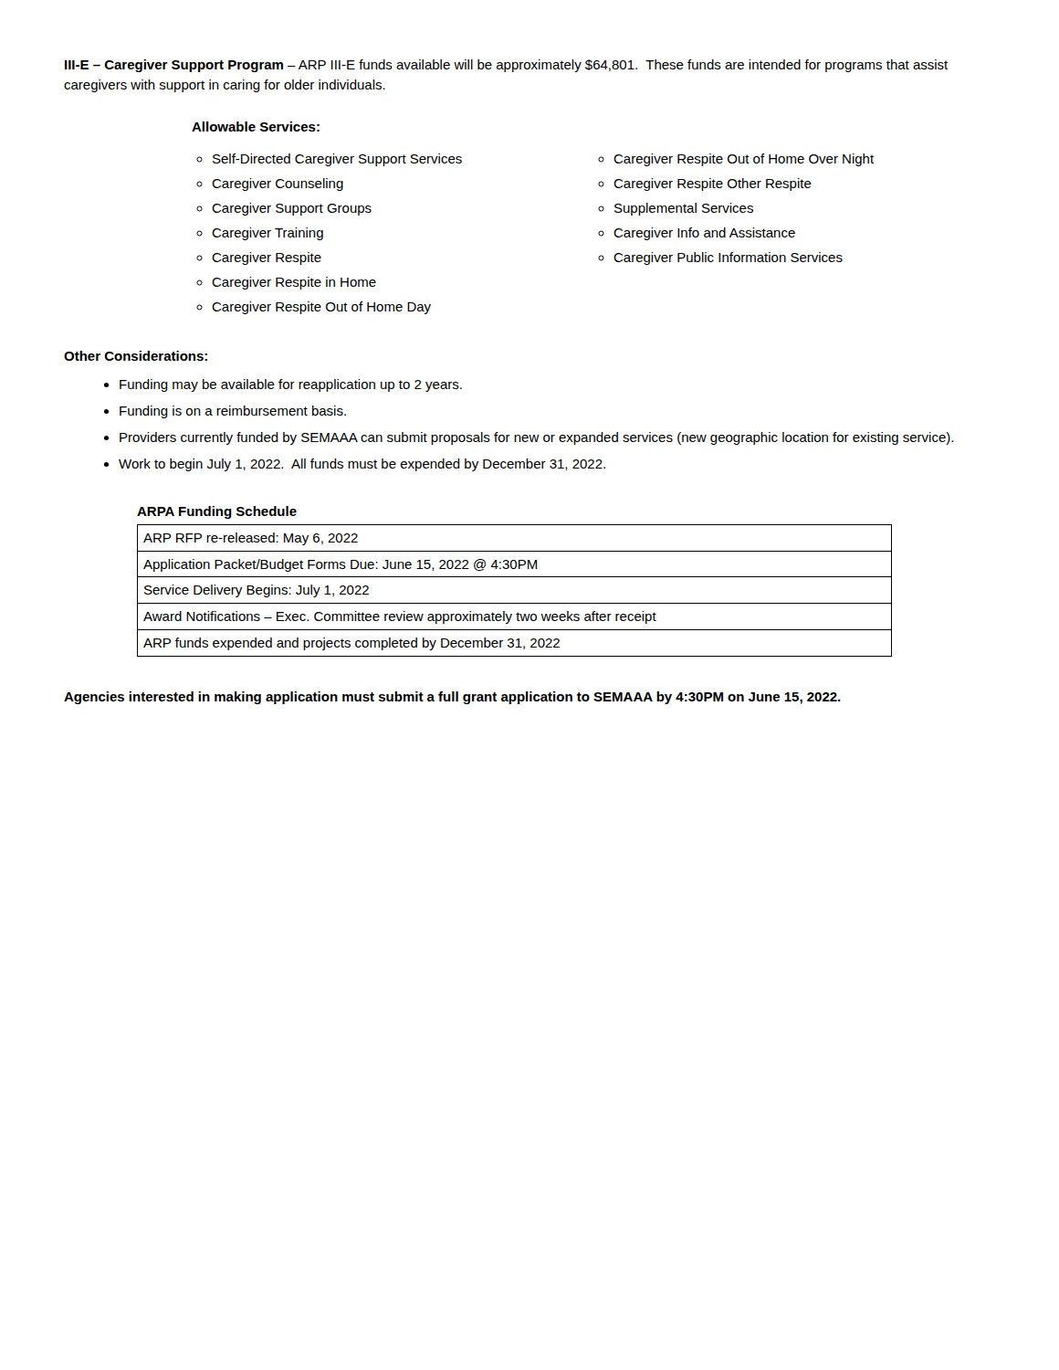III-E – Caregiver Support Program – ARP III-E funds available will be approximately $64,801. These funds are intended for programs that assist caregivers with support in caring for older individuals.
Allowable Services:
| Self-Directed Caregiver Support Services Caregiver Counseling Caregiver Support Groups Caregiver Training Caregiver Respite Caregiver Respite in Home Caregiver Respite Out of Home Day | Caregiver Respite Out of Home Over Night Caregiver Respite Other Respite Supplemental Services Caregiver Info and Assistance Caregiver Public Information Services |
Other Considerations:
Funding may be available for reapplication up to 2 years.
Funding is on a reimbursement basis.
Providers currently funded by SEMAAA can submit proposals for new or expanded services (new geographic location for existing service).
Work to begin July 1, 2022. All funds must be expended by December 31, 2022.
ARPA Funding Schedule
| ARP RFP re-released: May 6, 2022 |
| Application Packet/Budget Forms Due: June 15, 2022 @ 4:30PM |
| Service Delivery Begins: July 1, 2022 |
| Award Notifications – Exec. Committee review approximately two weeks after receipt |
| ARP funds expended and projects completed by December 31, 2022 |
Agencies interested in making application must submit a full grant application to SEMAAA by 4:30PM on June 15, 2022.